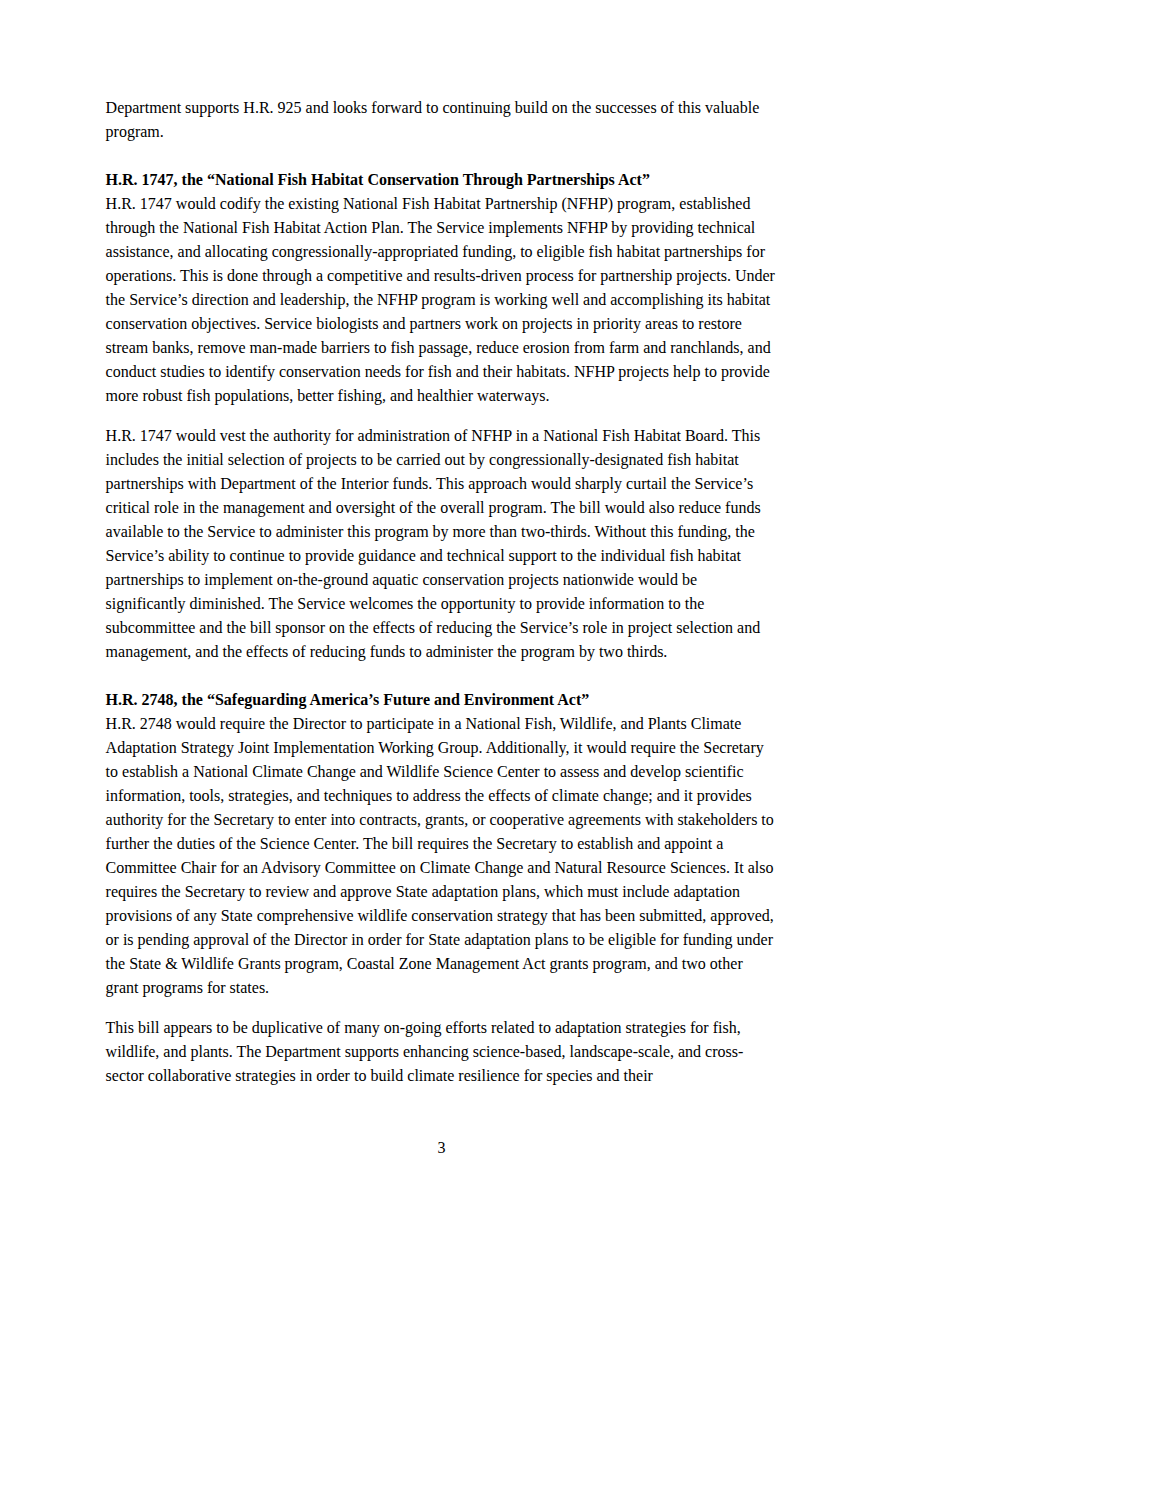Department supports H.R. 925 and looks forward to continuing build on the successes of this valuable program.
H.R. 1747, the “National Fish Habitat Conservation Through Partnerships Act”
H.R. 1747 would codify the existing National Fish Habitat Partnership (NFHP) program, established through the National Fish Habitat Action Plan. The Service implements NFHP by providing technical assistance, and allocating congressionally-appropriated funding, to eligible fish habitat partnerships for operations. This is done through a competitive and results-driven process for partnership projects. Under the Service’s direction and leadership, the NFHP program is working well and accomplishing its habitat conservation objectives. Service biologists and partners work on projects in priority areas to restore stream banks, remove man-made barriers to fish passage, reduce erosion from farm and ranchlands, and conduct studies to identify conservation needs for fish and their habitats. NFHP projects help to provide more robust fish populations, better fishing, and healthier waterways.
H.R. 1747 would vest the authority for administration of NFHP in a National Fish Habitat Board. This includes the initial selection of projects to be carried out by congressionally-designated fish habitat partnerships with Department of the Interior funds. This approach would sharply curtail the Service’s critical role in the management and oversight of the overall program. The bill would also reduce funds available to the Service to administer this program by more than two-thirds. Without this funding, the Service’s ability to continue to provide guidance and technical support to the individual fish habitat partnerships to implement on-the-ground aquatic conservation projects nationwide would be significantly diminished. The Service welcomes the opportunity to provide information to the subcommittee and the bill sponsor on the effects of reducing the Service’s role in project selection and management, and the effects of reducing funds to administer the program by two thirds.
H.R. 2748, the “Safeguarding America’s Future and Environment Act”
H.R. 2748 would require the Director to participate in a National Fish, Wildlife, and Plants Climate Adaptation Strategy Joint Implementation Working Group. Additionally, it would require the Secretary to establish a National Climate Change and Wildlife Science Center to assess and develop scientific information, tools, strategies, and techniques to address the effects of climate change; and it provides authority for the Secretary to enter into contracts, grants, or cooperative agreements with stakeholders to further the duties of the Science Center. The bill requires the Secretary to establish and appoint a Committee Chair for an Advisory Committee on Climate Change and Natural Resource Sciences. It also requires the Secretary to review and approve State adaptation plans, which must include adaptation provisions of any State comprehensive wildlife conservation strategy that has been submitted, approved, or is pending approval of the Director in order for State adaptation plans to be eligible for funding under the State & Wildlife Grants program, Coastal Zone Management Act grants program, and two other grant programs for states.
This bill appears to be duplicative of many on-going efforts related to adaptation strategies for fish, wildlife, and plants. The Department supports enhancing science-based, landscape-scale, and cross-sector collaborative strategies in order to build climate resilience for species and their
3